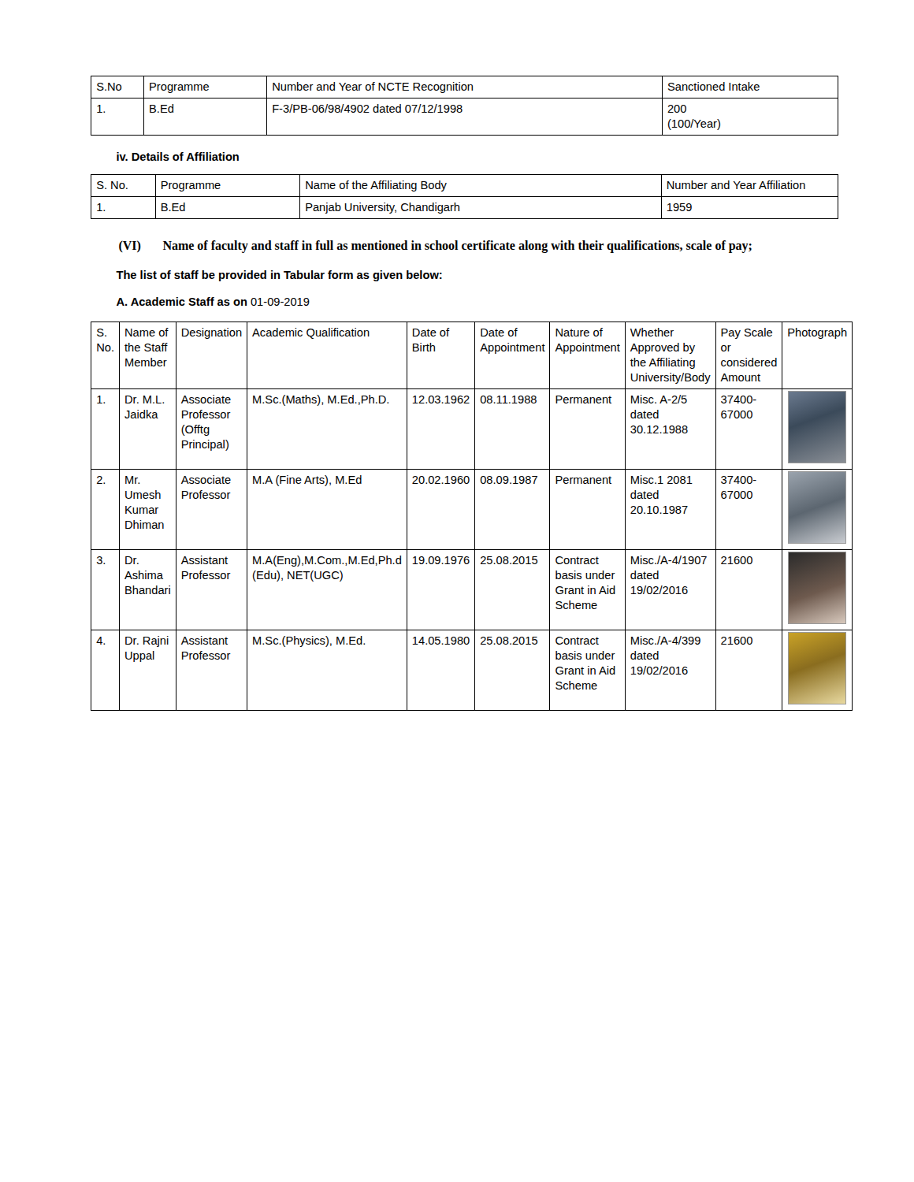| S.No | Programme | Number and Year of NCTE Recognition | Sanctioned Intake |
| 1. | B.Ed | F-3/PB-06/98/4902 dated 07/12/1998 | 200 (100/Year) |
iv. Details of Affiliation
| S. No. | Programme | Name of the Affiliating Body | Number and Year Affiliation |
| 1. | B.Ed | Panjab University, Chandigarh | 1959 |
(VI) Name of faculty and staff in full as mentioned in school certificate along with their qualifications, scale of pay;
The list of staff be provided in Tabular form as given below:
A. Academic Staff as on 01-09-2019
| S. No. | Name of the Staff Member | Designation | Academic Qualification | Date of Birth | Date of Appointment | Nature of Appointment | Whether Approved by the Affiliating University/Body | Pay Scale or considered Amount | Photograph |
| 1. | Dr. M.L. Jaidka | Associate Professor (Offtg Principal) | M.Sc.(Maths), M.Ed.,Ph.D. | 12.03.1962 | 08.11.1988 | Permanent | Misc. A-2/5 dated 30.12.1988 | 37400-67000 | |
| 2. | Mr. Umesh Kumar Dhiman | Associate Professor | M.A (Fine Arts), M.Ed | 20.02.1960 | 08.09.1987 | Permanent | Misc.1 2081 dated 20.10.1987 | 37400-67000 | |
| 3. | Dr. Ashima Bhandari | Assistant Professor | M.A(Eng),M.Com.,M.Ed,Ph.d (Edu), NET(UGC) | 19.09.1976 | 25.08.2015 | Contract basis under Grant in Aid Scheme | Misc./A-4/1907 dated 19/02/2016 | 21600 | |
| 4. | Dr. Rajni Uppal | Assistant Professor | M.Sc.(Physics), M.Ed. | 14.05.1980 | 25.08.2015 | Contract basis under Grant in Aid Scheme | Misc./A-4/399 dated 19/02/2016 | 21600 | |